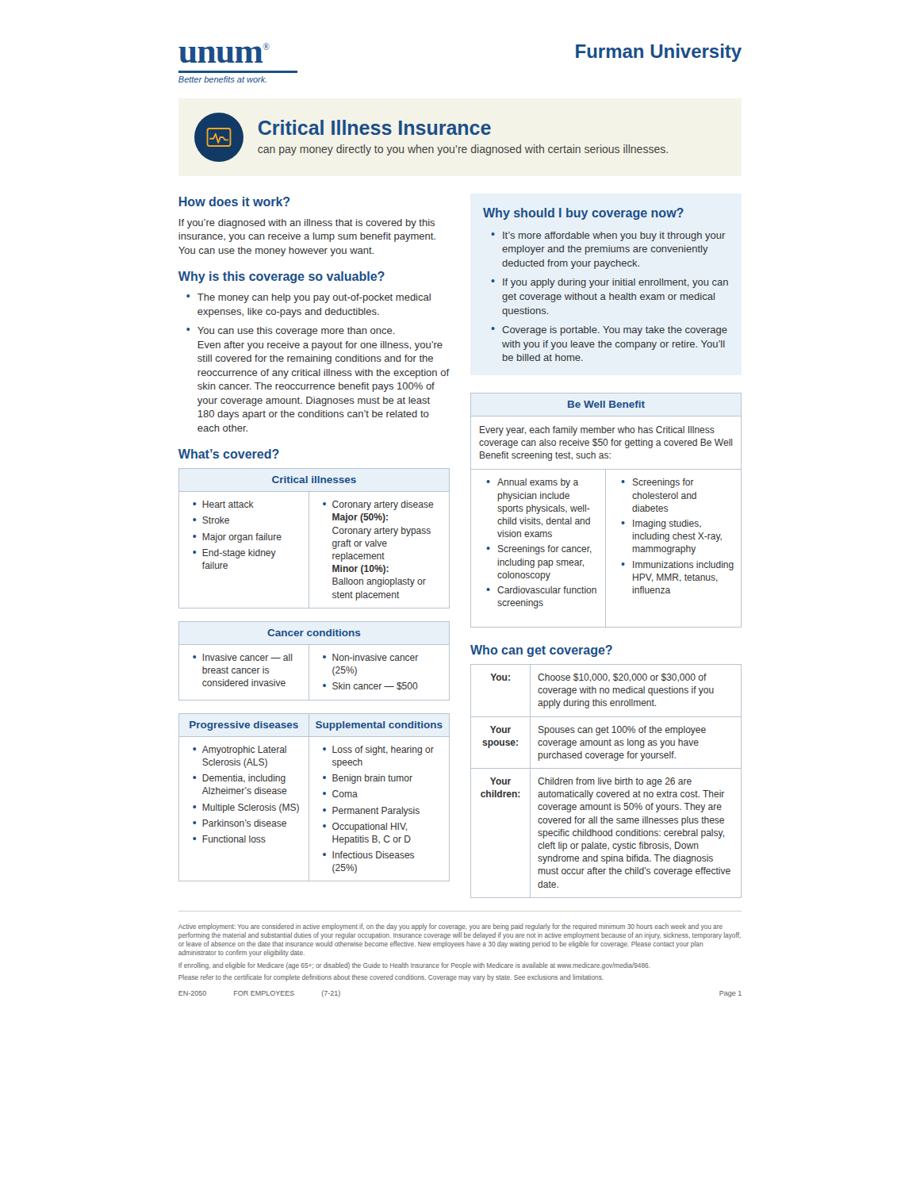unum®
Better benefits at work.
Furman University
Critical Illness Insurance
can pay money directly to you when you’re diagnosed with certain serious illnesses.
How does it work?
If you’re diagnosed with an illness that is covered by this insurance, you can receive a lump sum benefit payment. You can use the money however you want.
Why is this coverage so valuable?
The money can help you pay out-of-pocket medical expenses, like co-pays and deductibles.
You can use this coverage more than once.
Even after you receive a payout for one illness, you’re still covered for the remaining conditions and for the reoccurrence of any critical illness with the exception of skin cancer. The reoccurrence benefit pays 100% of your coverage amount. Diagnoses must be at least 180 days apart or the conditions can’t be related to each other.
What’s covered?
| Critical illnesses |
| --- |
| Heart attack Stroke Major organ failure End-stage kidney failure | Coronary artery disease Major (50%): Coronary artery bypass graft or valve replacement Minor (10%): Balloon angioplasty or stent placement |
| Cancer conditions |
| --- |
| Invasive cancer — all breast cancer is considered invasive | Non-invasive cancer (25%) Skin cancer — $500 |
| Progressive diseases | Supplemental conditions |
| --- | --- |
| Amyotrophic Lateral Sclerosis (ALS) Dementia, including Alzheimer’s disease Multiple Sclerosis (MS) Parkinson’s disease Functional loss | Loss of sight, hearing or speech Benign brain tumor Coma Permanent Paralysis Occupational HIV, Hepatitis B, C or D Infectious Diseases (25%) |
Why should I buy coverage now?
It’s more affordable when you buy it through your employer and the premiums are conveniently deducted from your paycheck.
If you apply during your initial enrollment, you can get coverage without a health exam or medical questions.
Coverage is portable. You may take the coverage with you if you leave the company or retire. You’ll be billed at home.
Be Well Benefit
Every year, each family member who has Critical Illness coverage can also receive $50 for getting a covered Be Well Benefit screening test, such as:
Annual exams by a physician include sports physicals, well-child visits, dental and vision exams
Screenings for cancer, including pap smear, colonoscopy
Cardiovascular function screenings
Screenings for cholesterol and diabetes
Imaging studies, including chest X-ray, mammography
Immunizations including HPV, MMR, tetanus, influenza
Who can get coverage?
| You: | Choose $10,000, $20,000 or $30,000 of coverage with no medical questions if you apply during this enrollment. |
| Your spouse: | Spouses can get 100% of the employee coverage amount as long as you have purchased coverage for yourself. |
| Your children: | Children from live birth to age 26 are automatically covered at no extra cost. Their coverage amount is 50% of yours. They are covered for all the same illnesses plus these specific childhood conditions: cerebral palsy, cleft lip or palate, cystic fibrosis, Down syndrome and spina bifida. The diagnosis must occur after the child’s coverage effective date. |
Active employment: You are considered in active employment if, on the day you apply for coverage, you are being paid regularly for the required minimum 30 hours each week and you are performing the material and substantial duties of your regular occupation. Insurance coverage will be delayed if you are not in active employment because of an injury, sickness, temporary layoff, or leave of absence on the date that insurance would otherwise become effective. New employees have a 30 day waiting period to be eligible for coverage. Please contact your plan administrator to confirm your eligibility date.
If enrolling, and eligible for Medicare (age 65+; or disabled) the Guide to Health Insurance for People with Medicare is available at www.medicare.gov/media/9486.
Please refer to the certificate for complete definitions about these covered conditions. Coverage may vary by state. See exclusions and limitations.
EN-2050 FOR EMPLOYEES(7-21)
Page 1